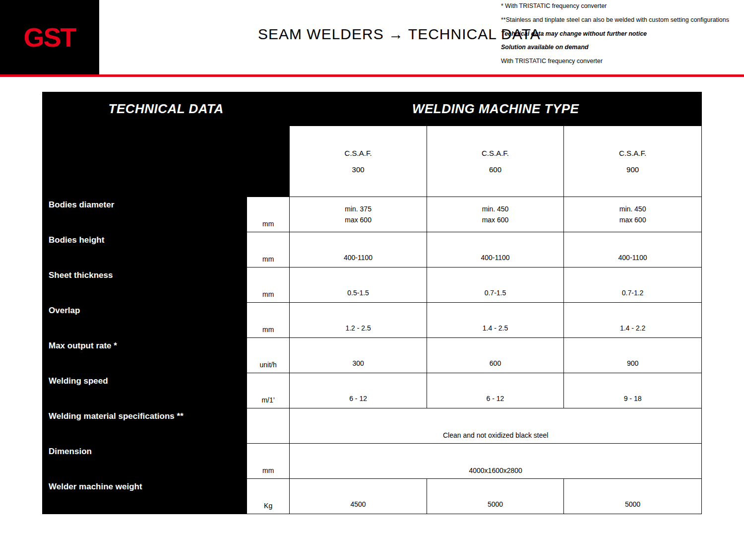GST
SEAM WELDERS → TECHNICAL DATA
* With TRISTATIC frequency converter
**Stainless and tinplate steel can also be welded with custom setting configurations
Technical data may change without further notice
Solution available on demand
With TRISTATIC frequency converter
| TECHNICAL DATA | WELDING MACHINE TYPE |
| | C.S.A.F. 300 | C.S.A.F. 600 | C.S.A.F. 900 |
| Bodies diameter | mm | min. 375 max 600 | min. 450 max 600 | min. 450 max 600 |
| Bodies height | mm | 400-1100 | 400-1100 | 400-1100 |
| Sheet thickness | mm | 0.5-1.5 | 0.7-1.5 | 0.7-1.2 |
| Overlap | mm | 1.2 - 2.5 | 1.4 - 2.5 | 1.4 - 2.2 |
| Max output rate * | unit/h | 300 | 600 | 900 |
| Welding speed | m/1’ | 6 - 12 | 6 - 12 | 9 - 18 |
| Welding material specifications ** | | Clean and not oxidized black steel |
| Dimension | mm | 4000x1600x2800 |
| Welder machine weight | Kg | 4500 | 5000 | 5000 |